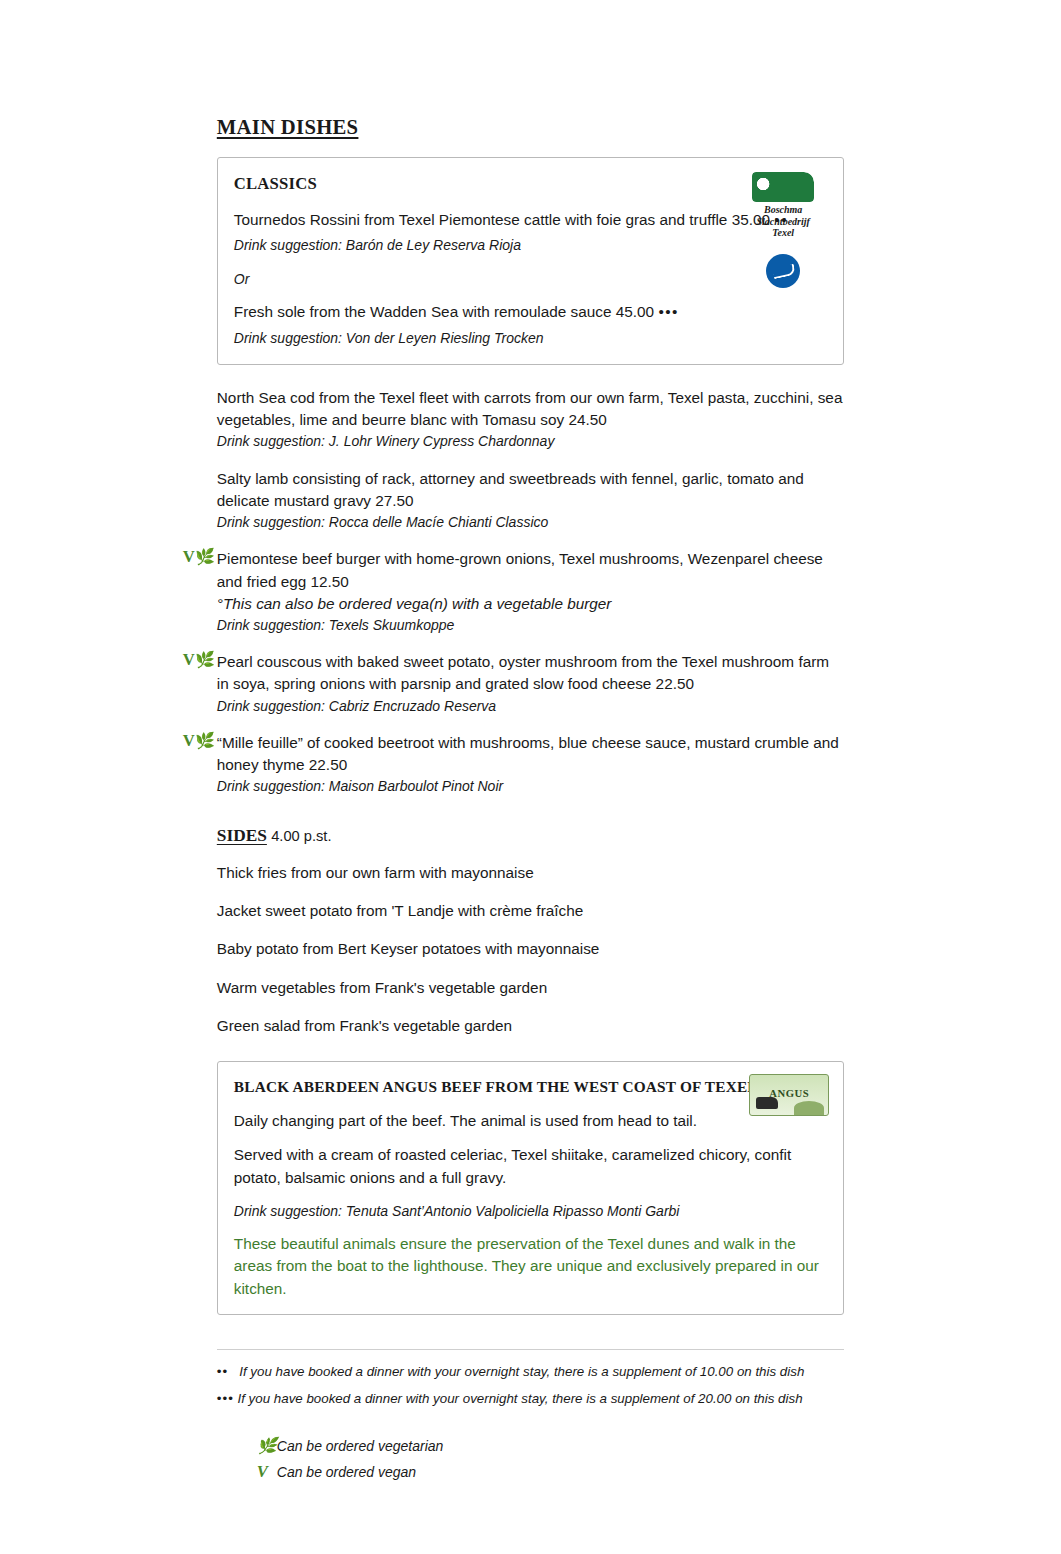MAIN DISHES
Boschma
Slachtbedrijf
Texel
CLASSICS
Tournedos Rossini from Texel Piemontese cattle with foie gras and truffle 35.00 ••
Drink suggestion: Barón de Ley Reserva Rioja
Or
Fresh sole from the Wadden Sea with remoulade sauce 45.00 •••
Drink suggestion: Von der Leyen Riesling Trocken
North Sea cod from the Texel fleet with carrots from our own farm, Texel pasta, zucchini, sea vegetables, lime and beurre blanc with Tomasu soy 24.50
Drink suggestion: J. Lohr Winery Cypress Chardonnay
Salty lamb consisting of rack, attorney and sweetbreads with fennel, garlic, tomato and delicate mustard gravy 27.50
Drink suggestion: Rocca delle Macíe Chianti Classico
V🌿
Piemontese beef burger with home-grown onions, Texel mushrooms, Wezenparel cheese and fried egg 12.50
°This can also be ordered vega(n) with a vegetable burger
Drink suggestion: Texels Skuumkoppe
V🌿
Pearl couscous with baked sweet potato, oyster mushroom from the Texel mushroom farm in soya, spring onions with parsnip and grated slow food cheese 22.50
Drink suggestion: Cabriz Encruzado Reserva
V🌿
“Mille feuille” of cooked beetroot with mushrooms, blue cheese sauce, mustard crumble and honey thyme 22.50
Drink suggestion: Maison Barboulot Pinot Noir
SIDES
4.00 p.st.
Thick fries from our own farm with mayonnaise
Jacket sweet potato from 'T Landje with crème fraîche
Baby potato from Bert Keyser potatoes with mayonnaise
Warm vegetables from Frank's vegetable garden
Green salad from Frank's vegetable garden
ANGUS
BLACK ABERDEEN ANGUS BEEF FROM THE WEST COAST OF TEXEL 32.50 ••
Daily changing part of the beef. The animal is used from head to tail.
Served with a cream of roasted celeriac, Texel shiitake, caramelized chicory, confit potato, balsamic onions and a full gravy.
Drink suggestion: Tenuta Sant’Antonio Valpoliciella Ripasso Monti Garbi
These beautiful animals ensure the preservation of the Texel dunes and walk in the areas from the boat to the lighthouse. They are unique and exclusively prepared in our kitchen.
•• If you have booked a dinner with your overnight stay, there is a supplement of 10.00 on this dish
••• If you have booked a dinner with your overnight stay, there is a supplement of 20.00 on this dish
🌿Can be ordered vegetarian
VCan be ordered vegan